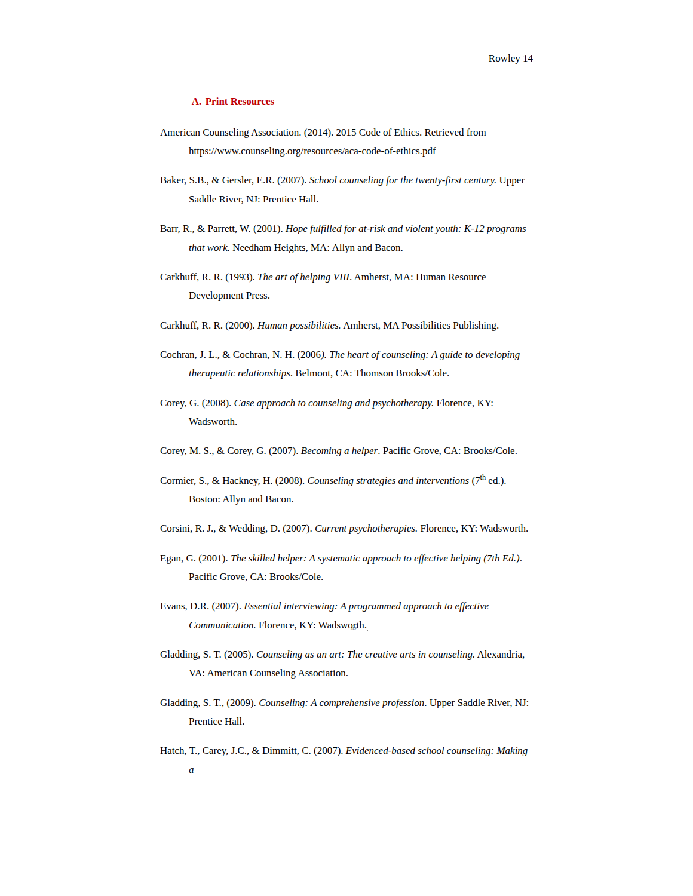Rowley 14
A. Print Resources
American Counseling Association. (2014). 2015 Code of Ethics. Retrieved from https://www.counseling.org/resources/aca-code-of-ethics.pdf
Baker, S.B., & Gersler, E.R. (2007). School counseling for the twenty-first century. Upper Saddle River, NJ: Prentice Hall.
Barr, R., & Parrett, W. (2001). Hope fulfilled for at-risk and violent youth: K-12 programs that work. Needham Heights, MA: Allyn and Bacon.
Carkhuff, R. R. (1993). The art of helping VIII. Amherst, MA: Human Resource Development Press.
Carkhuff, R. R. (2000). Human possibilities. Amherst, MA Possibilities Publishing.
Cochran, J. L., & Cochran, N. H. (2006). The heart of counseling: A guide to developing therapeutic relationships. Belmont, CA: Thomson Brooks/Cole.
Corey, G. (2008). Case approach to counseling and psychotherapy. Florence, KY: Wadsworth.
Corey, M. S., & Corey, G. (2007). Becoming a helper. Pacific Grove, CA: Brooks/Cole.
Cormier, S., & Hackney, H. (2008). Counseling strategies and interventions (7th ed.). Boston: Allyn and Bacon.
Corsini, R. J., & Wedding, D. (2007). Current psychotherapies. Florence, KY: Wadsworth.
Egan, G. (2001). The skilled helper: A systematic approach to effective helping (7th Ed.). Pacific Grove, CA: Brooks/Cole.
Evans, D.R. (2007). Essential interviewing: A programmed approach to effective Communication. Florence, KY: Wadsworth.1 SEP
Gladding, S. T. (2005). Counseling as an art: The creative arts in counseling. Alexandria, VA: American Counseling Association.
Gladding, S. T., (2009). Counseling: A comprehensive profession. Upper Saddle River, NJ: Prentice Hall.
Hatch, T., Carey, J.C., & Dimmitt, C. (2007). Evidenced-based school counseling: Making a